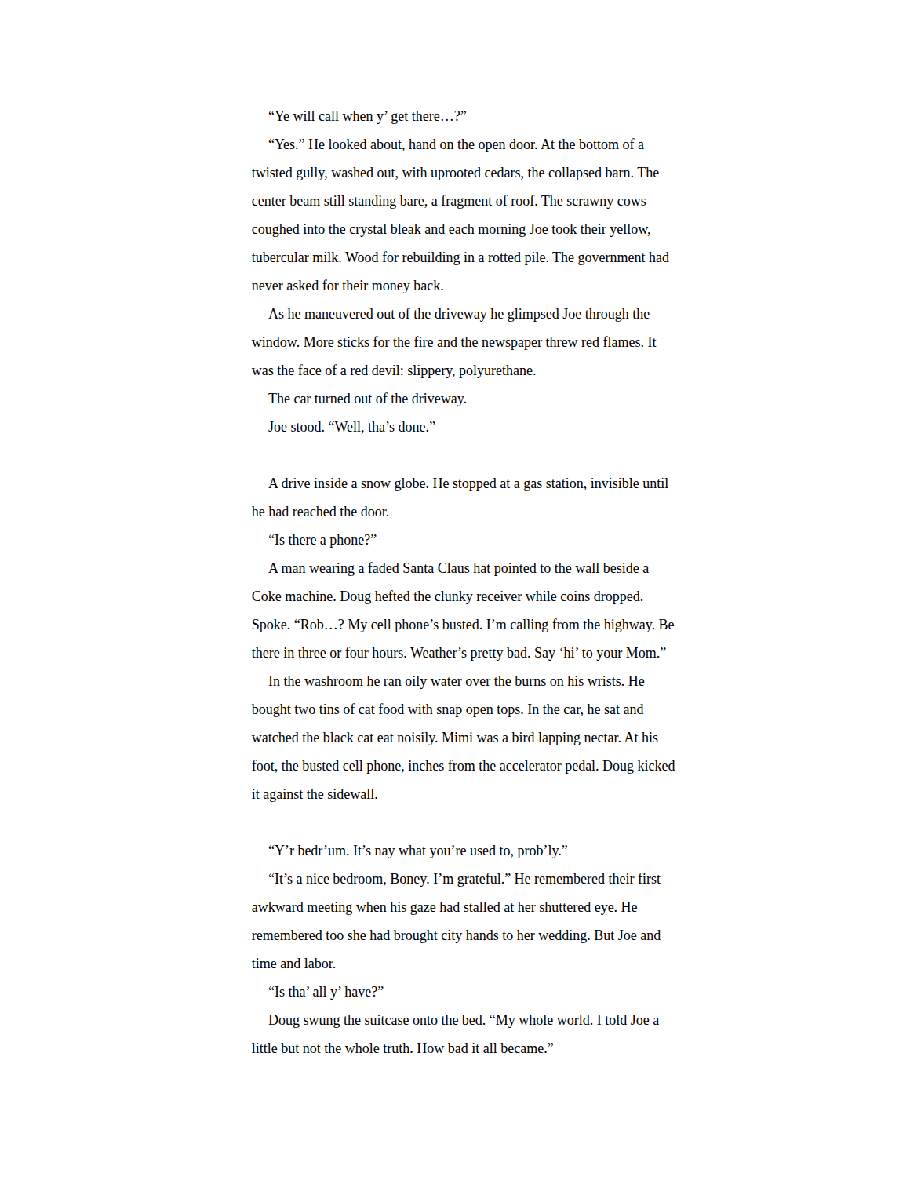“Ye will call when y’ get there…?”
“Yes.” He looked about, hand on the open door. At the bottom of a twisted gully, washed out, with uprooted cedars, the collapsed barn. The center beam still standing bare, a fragment of roof. The scrawny cows coughed into the crystal bleak and each morning Joe took their yellow, tubercular milk. Wood for rebuilding in a rotted pile. The government had never asked for their money back.
As he maneuvered out of the driveway he glimpsed Joe through the window. More sticks for the fire and the newspaper threw red flames. It was the face of a red devil: slippery, polyurethane.
The car turned out of the driveway.
Joe stood. “Well, tha’s done.”
A drive inside a snow globe. He stopped at a gas station, invisible until he had reached the door.
“Is there a phone?”
A man wearing a faded Santa Claus hat pointed to the wall beside a Coke machine. Doug hefted the clunky receiver while coins dropped. Spoke. “Rob…? My cell phone’s busted. I’m calling from the highway. Be there in three or four hours. Weather’s pretty bad. Say ‘hi’ to your Mom.”
In the washroom he ran oily water over the burns on his wrists. He bought two tins of cat food with snap open tops. In the car, he sat and watched the black cat eat noisily. Mimi was a bird lapping nectar. At his foot, the busted cell phone, inches from the accelerator pedal. Doug kicked it against the sidewall.
“Y’r bedr’um. It’s nay what you’re used to, prob’ly.”
“It’s a nice bedroom, Boney. I’m grateful.” He remembered their first awkward meeting when his gaze had stalled at her shuttered eye. He remembered too she had brought city hands to her wedding. But Joe and time and labor.
“Is tha’ all y’ have?”
Doug swung the suitcase onto the bed. “My whole world. I told Joe a little but not the whole truth. How bad it all became.”